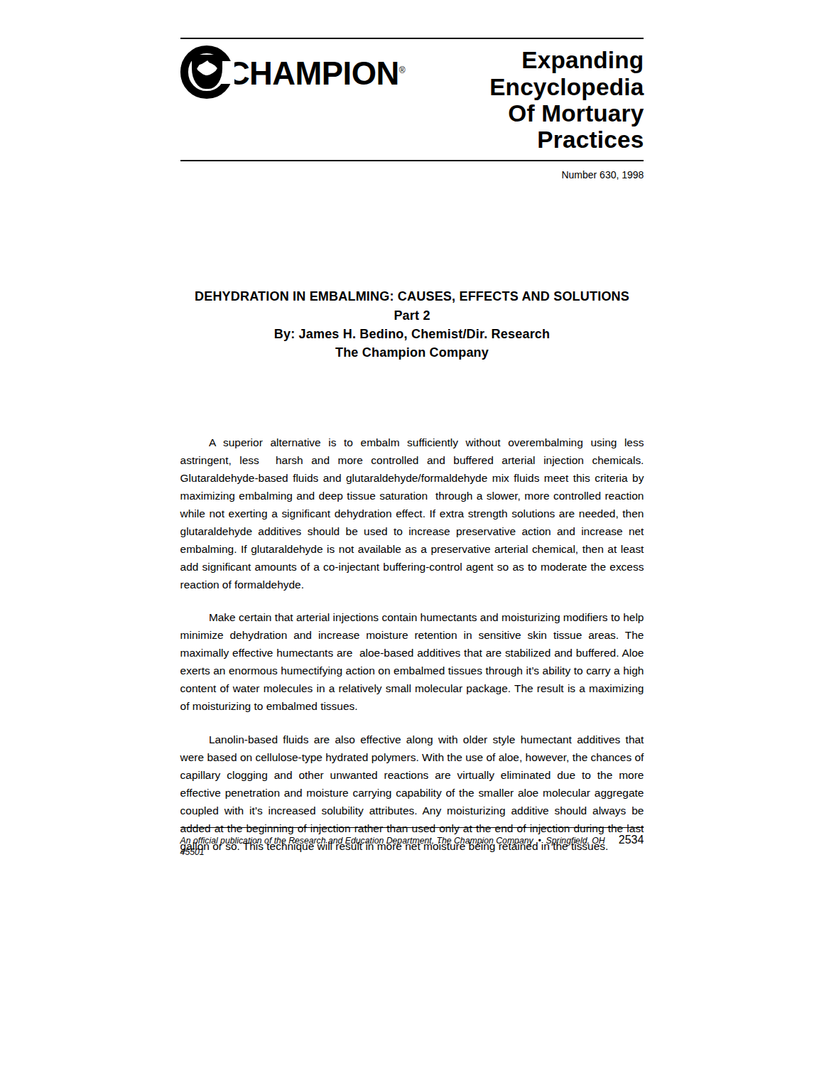CHAMPION®
Expanding Encyclopedia
Of Mortuary Practices
Number 630, 1998
DEHYDRATION IN EMBALMING: CAUSES, EFFECTS AND SOLUTIONS
Part 2
By: James H. Bedino, Chemist/Dir. Research
The Champion Company
A superior alternative is to embalm sufficiently without overembalming using less astringent, less harsh and more controlled and buffered arterial injection chemicals. Glutaraldehyde-based fluids and glutaraldehyde/formaldehyde mix fluids meet this criteria by maximizing embalming and deep tissue saturation through a slower, more controlled reaction while not exerting a significant dehydration effect. If extra strength solutions are needed, then glutaraldehyde additives should be used to increase preservative action and increase net embalming. If glutaraldehyde is not available as a preservative arterial chemical, then at least add significant amounts of a co-injectant buffering-control agent so as to moderate the excess reaction of formaldehyde.
Make certain that arterial injections contain humectants and moisturizing modifiers to help minimize dehydration and increase moisture retention in sensitive skin tissue areas. The maximally effective humectants are aloe-based additives that are stabilized and buffered. Aloe exerts an enormous humectifying action on embalmed tissues through it’s ability to carry a high content of water molecules in a relatively small molecular package. The result is a maximizing of moisturizing to embalmed tissues.
Lanolin-based fluids are also effective along with older style humectant additives that were based on cellulose-type hydrated polymers. With the use of aloe, however, the chances of capillary clogging and other unwanted reactions are virtually eliminated due to the more effective penetration and moisture carrying capability of the smaller aloe molecular aggregate coupled with it’s increased solubility attributes. Any moisturizing additive should always be added at the beginning of injection rather than used only at the end of injection during the last gallon or so. This technique will result in more net moisture being retained in the tissues.
An official publication of the Research and Education Department, The Champion Company • Springfield, OH 45501
2534